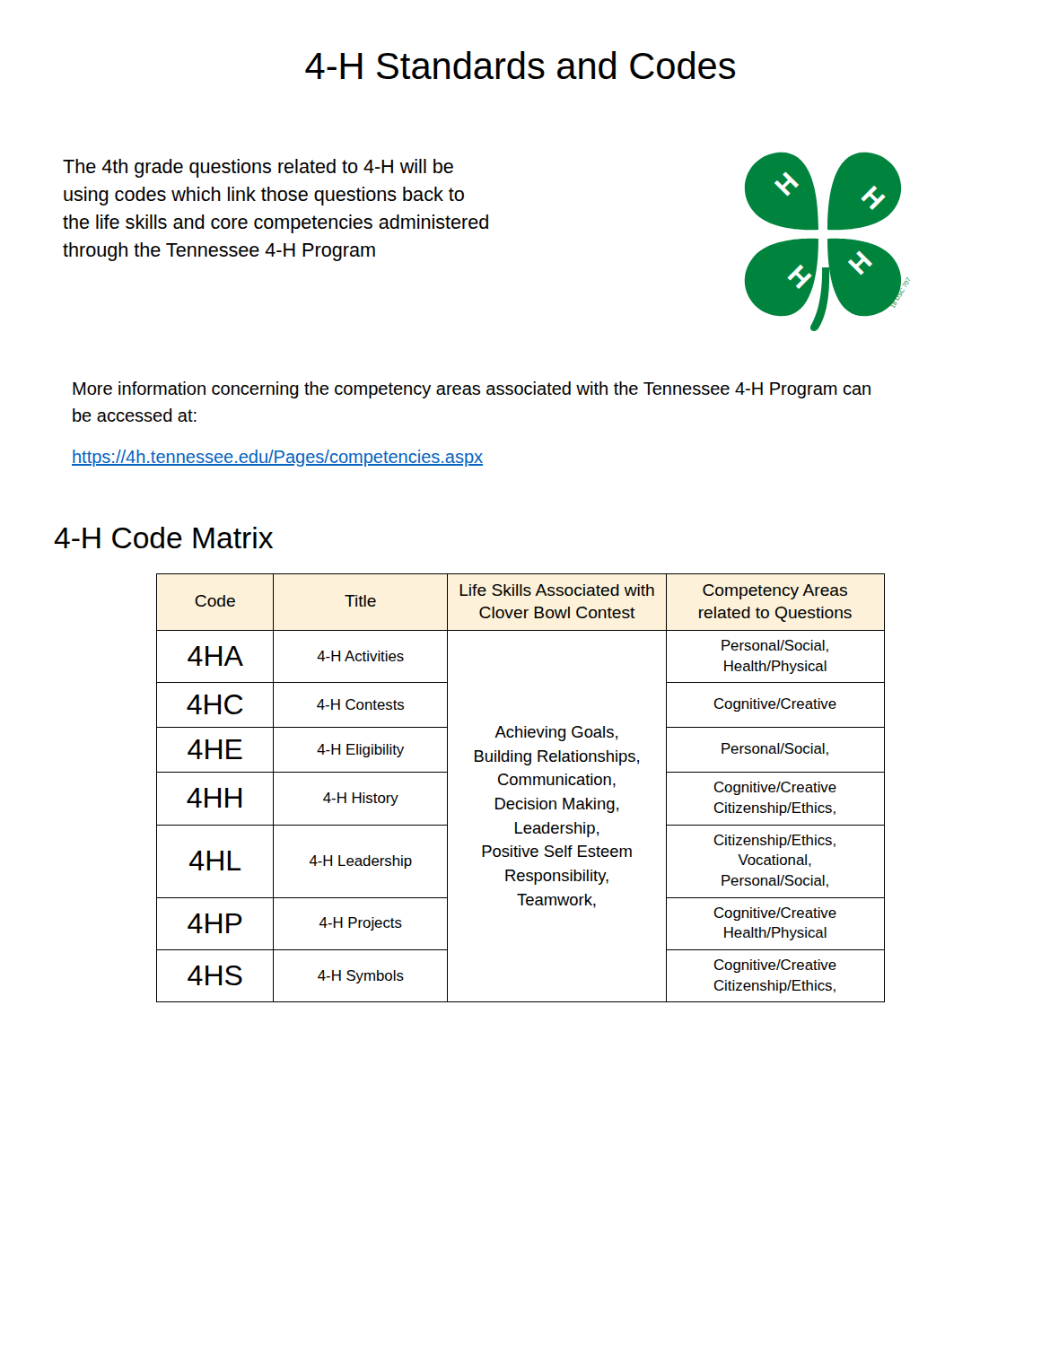4-H Standards and Codes
The 4th grade questions related to 4-H will be using codes which link those questions back to the life skills and core competencies administered through the Tennessee 4-H Program
4-H Clover Emblem H H H H 18 USC 707
More information concerning the competency areas associated with the Tennessee 4-H Program can be accessed at:
https://4h.tennessee.edu/Pages/competencies.aspx
4-H Code Matrix
| Code | Title | Life Skills Associated with Clover Bowl Contest | Competency Areas related to Questions |
| --- | --- | --- | --- |
| 4HA | 4-H Activities | Achieving Goals, Building Relationships, Communication, Decision Making, Leadership, Positive Self Esteem Responsibility, Teamwork, | Personal/Social, Health/Physical |
| 4HC | 4-H Contests | Cognitive/Creative |
| 4HE | 4-H Eligibility | Personal/Social, |
| 4HH | 4-H History | Cognitive/Creative Citizenship/Ethics, |
| 4HL | 4-H Leadership | Citizenship/Ethics, Vocational, Personal/Social, |
| 4HP | 4-H Projects | Cognitive/Creative Health/Physical |
| 4HS | 4-H Symbols | Cognitive/Creative Citizenship/Ethics, |